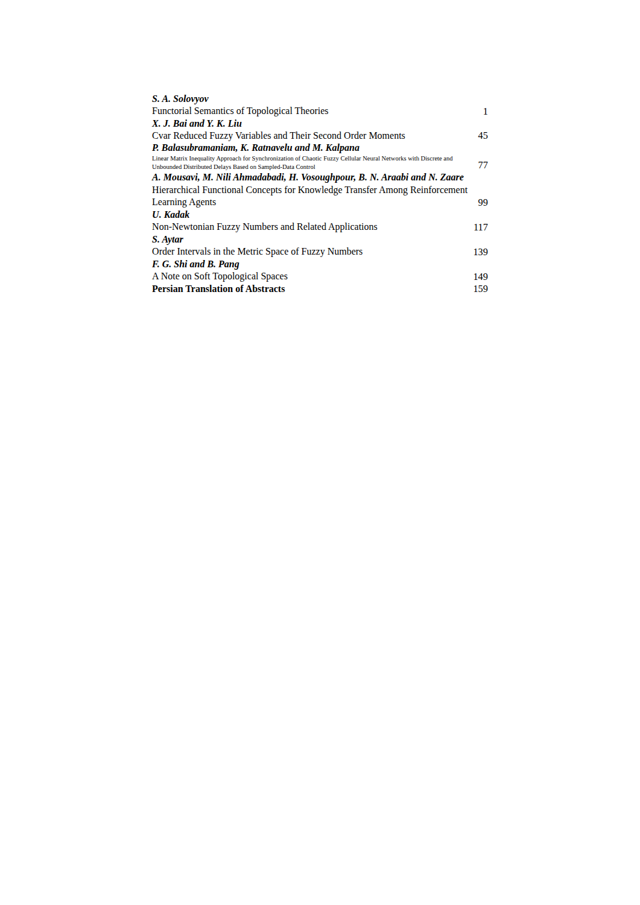| S. A. Solovyov Functorial Semantics of Topological Theories | 1 |
| X. J. Bai and Y. K. Liu Cvar Reduced Fuzzy Variables and Their Second Order Moments | 45 |
| P. Balasubramaniam, K. Ratnavelu and M. Kalpana Linear Matrix Inequality Approach for Synchronization of Chaotic Fuzzy Cellular Neural Networks with Discrete and Unbounded Distributed Delays Based on Sampled-Data Control | 77 |
| A. Mousavi, M. Nili Ahmadabadi, H. Vosoughpour, B. N. Araabi and N. Zaare Hierarchical Functional Concepts for Knowledge Transfer Among Reinforcement Learning Agents | 99 |
| U. Kadak Non-Newtonian Fuzzy Numbers and Related Applications | 117 |
| S. Aytar Order Intervals in the Metric Space of Fuzzy Numbers | 139 |
| F. G. Shi and B. Pang A Note on Soft Topological Spaces | 149 |
| Persian Translation of Abstracts | 159 |